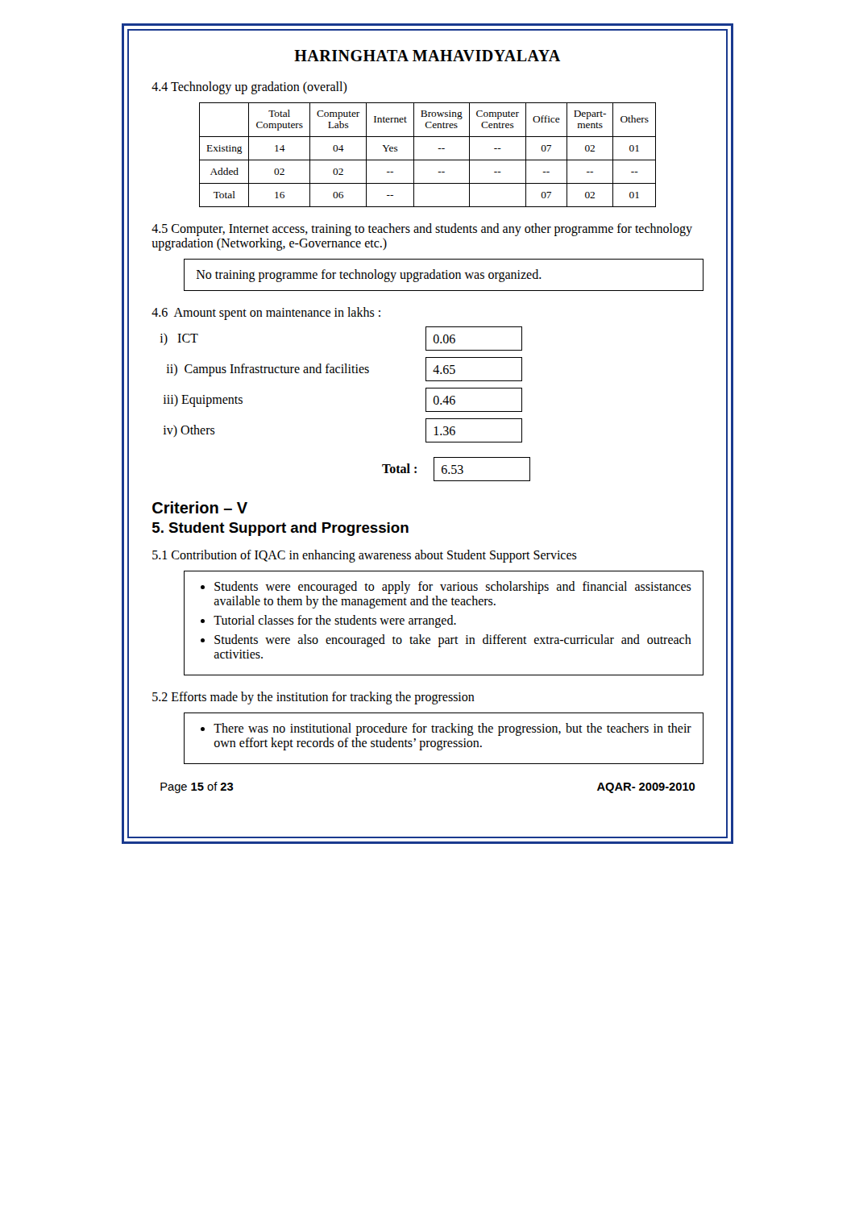HARINGHATA MAHAVIDYALAYA
4.4 Technology up gradation (overall)
| | Total Computers | Computer Labs | Internet | Browsing Centres | Computer Centres | Office | Depart- ments | Others |
| --- | --- | --- | --- | --- | --- | --- | --- | --- |
| Existing | 14 | 04 | Yes | -- | -- | 07 | 02 | 01 |
| Added | 02 | 02 | -- | -- | -- | -- | -- | -- |
| Total | 16 | 06 | -- | | | 07 | 02 | 01 |
4.5 Computer, Internet access, training to teachers and students and any other programme for technology
upgradation (Networking, e-Governance etc.)
No training programme for technology upgradation was organized.
4.6 Amount spent on maintenance in lakhs :
i) ICT
0.06
ii) Campus Infrastructure and facilities
4.65
iii) Equipments
0.46
iv) Others
1.36
Total :
6.53
Criterion – V
5. Student Support and Progression
5.1 Contribution of IQAC in enhancing awareness about Student Support Services
Students were encouraged to apply for various scholarships and financial assistances available to them by the management and the teachers.
Tutorial classes for the students were arranged.
Students were also encouraged to take part in different extra-curricular and outreach activities.
5.2 Efforts made by the institution for tracking the progression
There was no institutional procedure for tracking the progression, but the teachers in their own effort kept records of the students’ progression.
Page 15 of 23
AQAR- 2009-2010